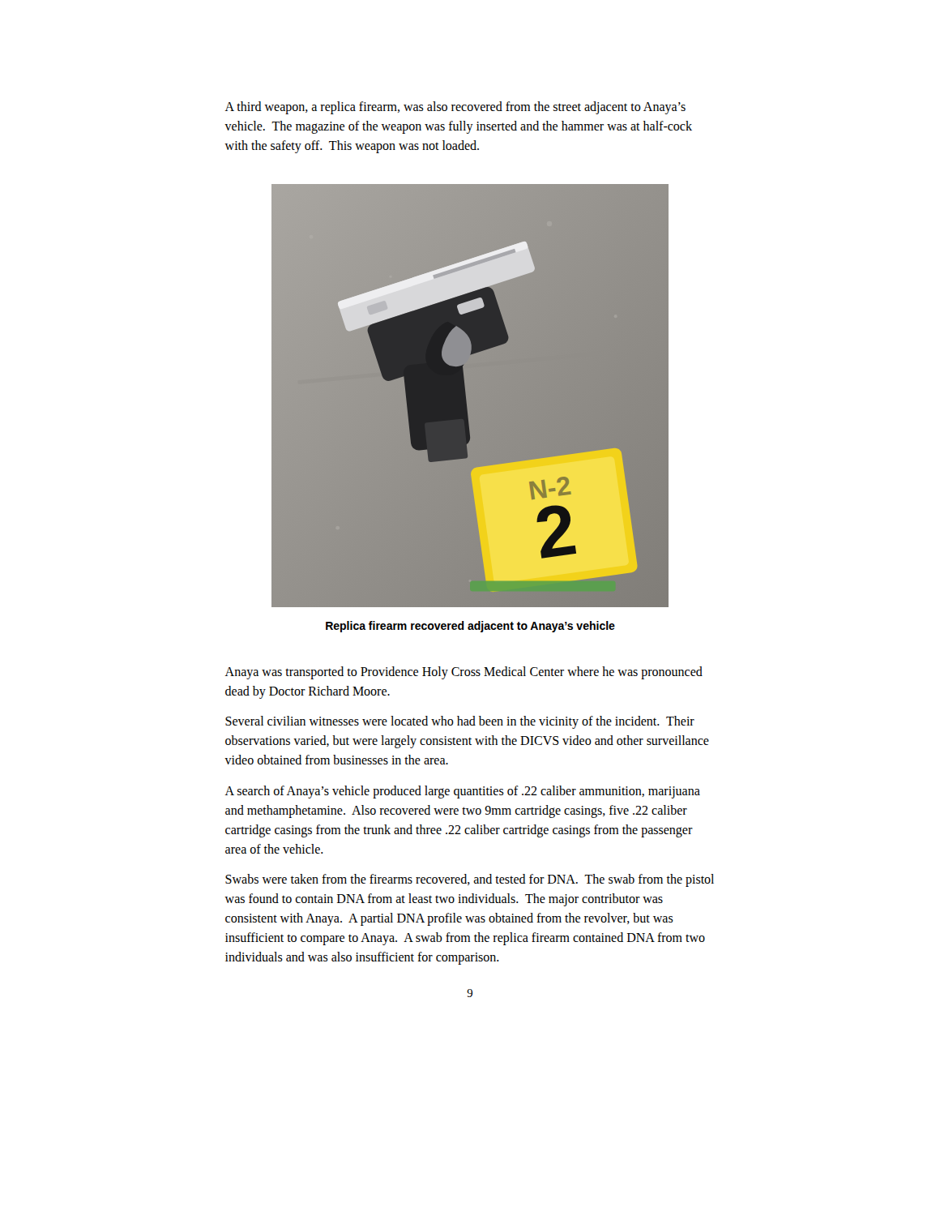A third weapon, a replica firearm, was also recovered from the street adjacent to Anaya’s vehicle. The magazine of the weapon was fully inserted and the hammer was at half-cock with the safety off. This weapon was not loaded.
Replica firearm recovered adjacent to Anaya’s vehicle
Anaya was transported to Providence Holy Cross Medical Center where he was pronounced dead by Doctor Richard Moore.
Several civilian witnesses were located who had been in the vicinity of the incident. Their observations varied, but were largely consistent with the DICVS video and other surveillance video obtained from businesses in the area.
A search of Anaya’s vehicle produced large quantities of .22 caliber ammunition, marijuana and methamphetamine. Also recovered were two 9mm cartridge casings, five .22 caliber cartridge casings from the trunk and three .22 caliber cartridge casings from the passenger area of the vehicle.
Swabs were taken from the firearms recovered, and tested for DNA. The swab from the pistol was found to contain DNA from at least two individuals. The major contributor was consistent with Anaya. A partial DNA profile was obtained from the revolver, but was insufficient to compare to Anaya. A swab from the replica firearm contained DNA from two individuals and was also insufficient for comparison.
9